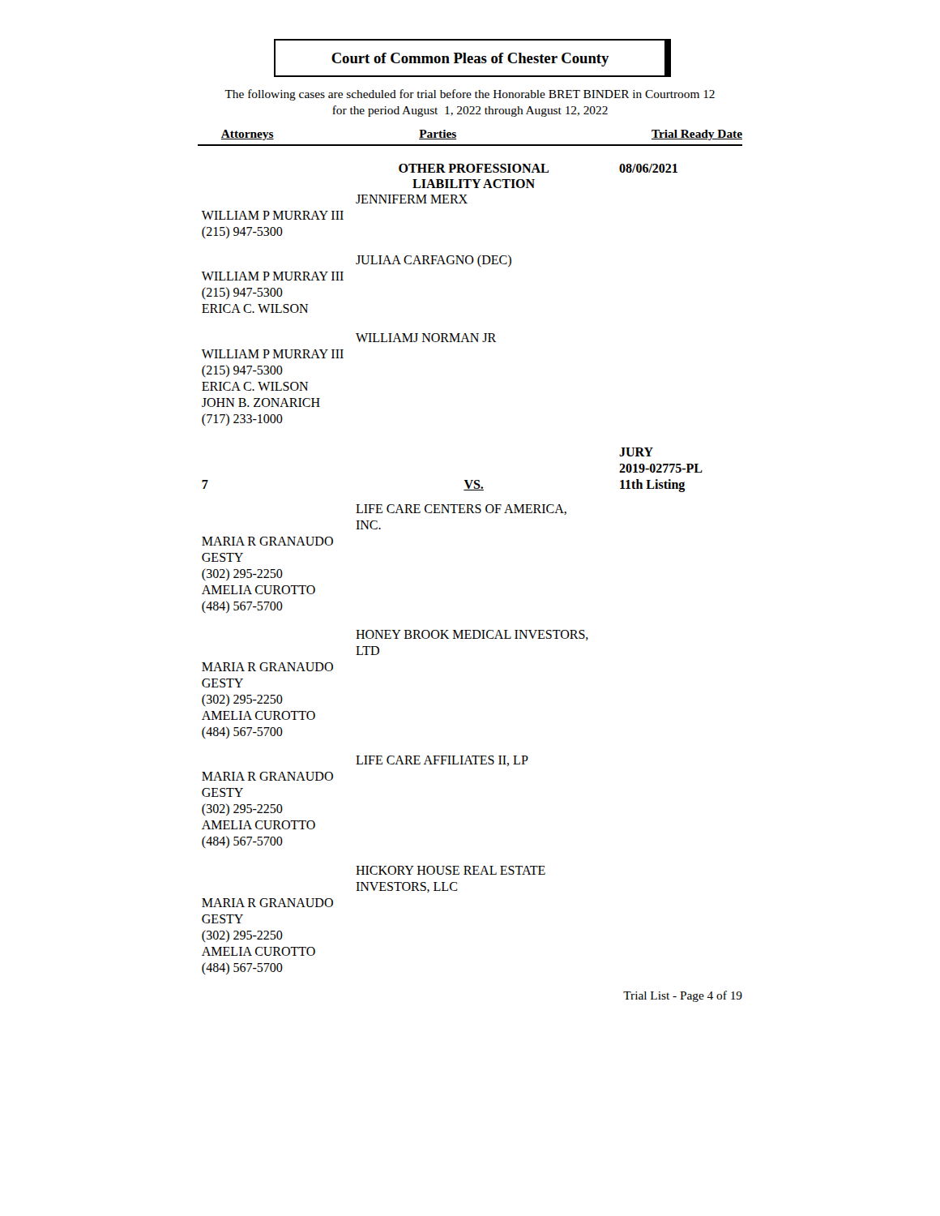Court of Common Pleas of Chester County
The following cases are scheduled for trial before the Honorable BRET BINDER in Courtroom 12
for the period August 1, 2022 through August 12, 2022
Attorneys
Parties
Trial Ready Date
OTHER PROFESSIONAL
LIABILITY ACTION
08/06/2021
JENNIFERM MERX
WILLIAM P MURRAY III
(215) 947-5300
JULIAA CARFAGNO (DEC)
WILLIAM P MURRAY III
(215) 947-5300
ERICA C. WILSON
WILLIAMJ NORMAN JR
WILLIAM P MURRAY III
(215) 947-5300
ERICA C. WILSON
JOHN B. ZONARICH
(717) 233-1000
JURY
2019-02775-PL
7
VS.
11th Listing
LIFE CARE CENTERS OF AMERICA, INC.
MARIA R GRANAUDO GESTY
(302) 295-2250
AMELIA CUROTTO
(484) 567-5700
HONEY BROOK MEDICAL INVESTORS, LTD
MARIA R GRANAUDO GESTY
(302) 295-2250
AMELIA CUROTTO
(484) 567-5700
LIFE CARE AFFILIATES II, LP
MARIA R GRANAUDO GESTY
(302) 295-2250
AMELIA CUROTTO
(484) 567-5700
HICKORY HOUSE REAL ESTATE INVESTORS, LLC
MARIA R GRANAUDO GESTY
(302) 295-2250
AMELIA CUROTTO
(484) 567-5700
Trial List - Page 4 of 19